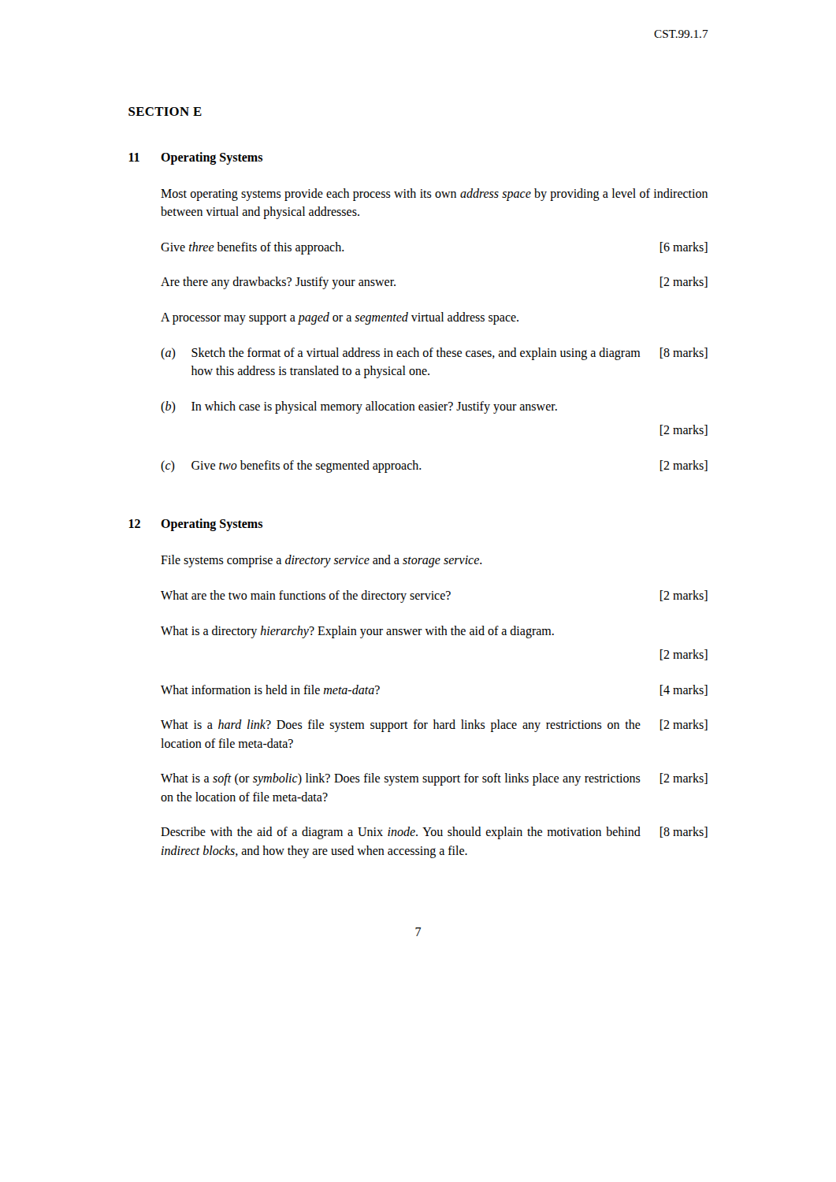CST.99.1.7
SECTION E
11 Operating Systems
Most operating systems provide each process with its own address space by providing a level of indirection between virtual and physical addresses.
Give three benefits of this approach.[6 marks]
Are there any drawbacks? Justify your answer.[2 marks]
A processor may support a paged or a segmented virtual address space.
(a) Sketch the format of a virtual address in each of these cases, and explain using a diagram how this address is translated to a physical one.[8 marks]
(b) In which case is physical memory allocation easier? Justify your answer.
[2 marks]
(c) Give two benefits of the segmented approach.[2 marks]
12 Operating Systems
File systems comprise a directory service and a storage service.
What are the two main functions of the directory service?[2 marks]
What is a directory hierarchy? Explain your answer with the aid of a diagram.
[2 marks]
What information is held in file meta-data?[4 marks]
What is a hard link? Does file system support for hard links place any restrictions on the location of file meta-data?[2 marks]
What is a soft (or symbolic) link? Does file system support for soft links place any restrictions on the location of file meta-data?[2 marks]
Describe with the aid of a diagram a Unix inode. You should explain the motivation behind indirect blocks, and how they are used when accessing a file.[8 marks]
7